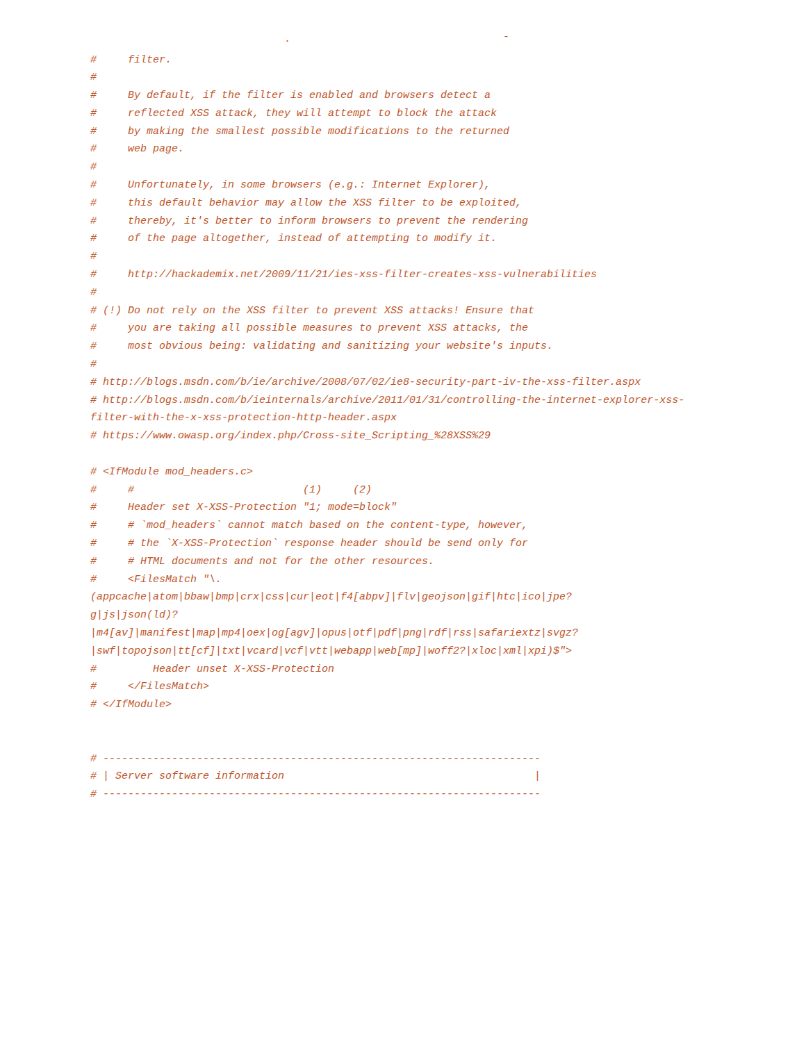. -
#     filter.
#
#     By default, if the filter is enabled and browsers detect a
#     reflected XSS attack, they will attempt to block the attack
#     by making the smallest possible modifications to the returned
#     web page.
#
#     Unfortunately, in some browsers (e.g.: Internet Explorer),
#     this default behavior may allow the XSS filter to be exploited,
#     thereby, it's better to inform browsers to prevent the rendering
#     of the page altogether, instead of attempting to modify it.
#
#     http://hackademix.net/2009/11/21/ies-xss-filter-creates-xss-vulnerabilities
#
# (!) Do not rely on the XSS filter to prevent XSS attacks! Ensure that
#     you are taking all possible measures to prevent XSS attacks, the
#     most obvious being: validating and sanitizing your website's inputs.
#
# http://blogs.msdn.com/b/ie/archive/2008/07/02/ie8-security-part-iv-the-xss-filter.aspx
# http://blogs.msdn.com/b/ieinternals/archive/2011/01/31/controlling-the-internet-explorer-xss-filter-with-the-x-xss-protection-http-header.aspx
# https://www.owasp.org/index.php/Cross-site_Scripting_%28XSS%29

# <IfModule mod_headers.c>
#     #                           (1)     (2)
#     Header set X-XSS-Protection "1; mode=block"
#     # `mod_headers` cannot match based on the content-type, however,
#     # the `X-XSS-Protection` response header should be send only for
#     # HTML documents and not for the other resources.
#     <FilesMatch "\.
(appcache|atom|bbaw|bmp|crx|css|cur|eot|f4[abpv]|flv|geojson|gif|htc|ico|jpe?
g|js|json(ld)?
|m4[av]|manifest|map|mp4|oex|og[agv]|opus|otf|pdf|png|rdf|rss|safariextz|svgz?
|swf|topojson|tt[cf]|txt|vcard|vcf|vtt|webapp|web[mp]|woff2?|xloc|xml|xpi)$">
#         Header unset X-XSS-Protection
#     </FilesMatch>
# </IfModule>


# ----------------------------------------------------------------------
# | Server software information                                        |
# ----------------------------------------------------------------------